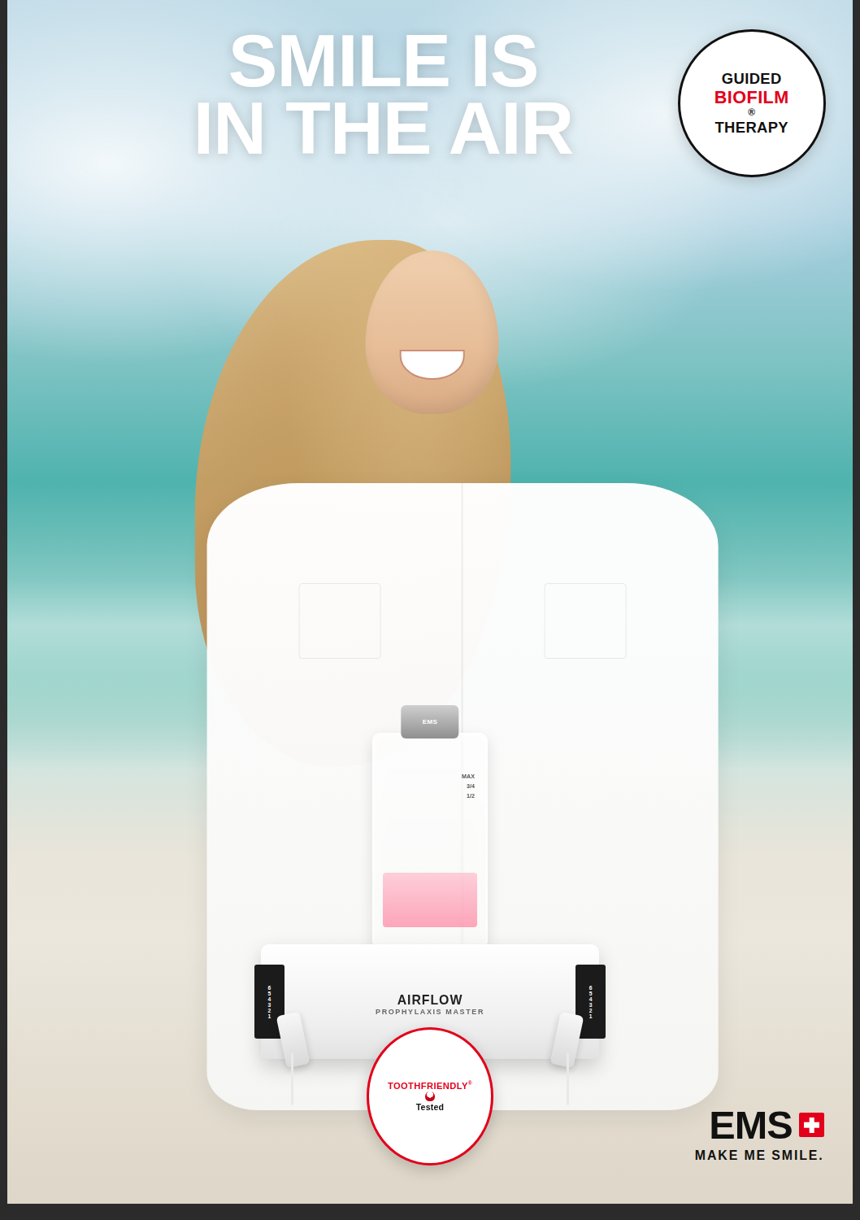Smile is in the air
Guided Biofilm® Therapy
EMS
MAX
3/4
1/2
6
5
4
3
2
1
AIRFLOW Prophylaxis Master
6
5
4
3
2
1
Toothfriendly®
Tested
EMS
Make me smile.
Poster text: Smile is in the air. Guided Biofilm Therapy. AIRFLOW Prophylaxis Master. Toothfriendly Tested. EMS — Make me smile.